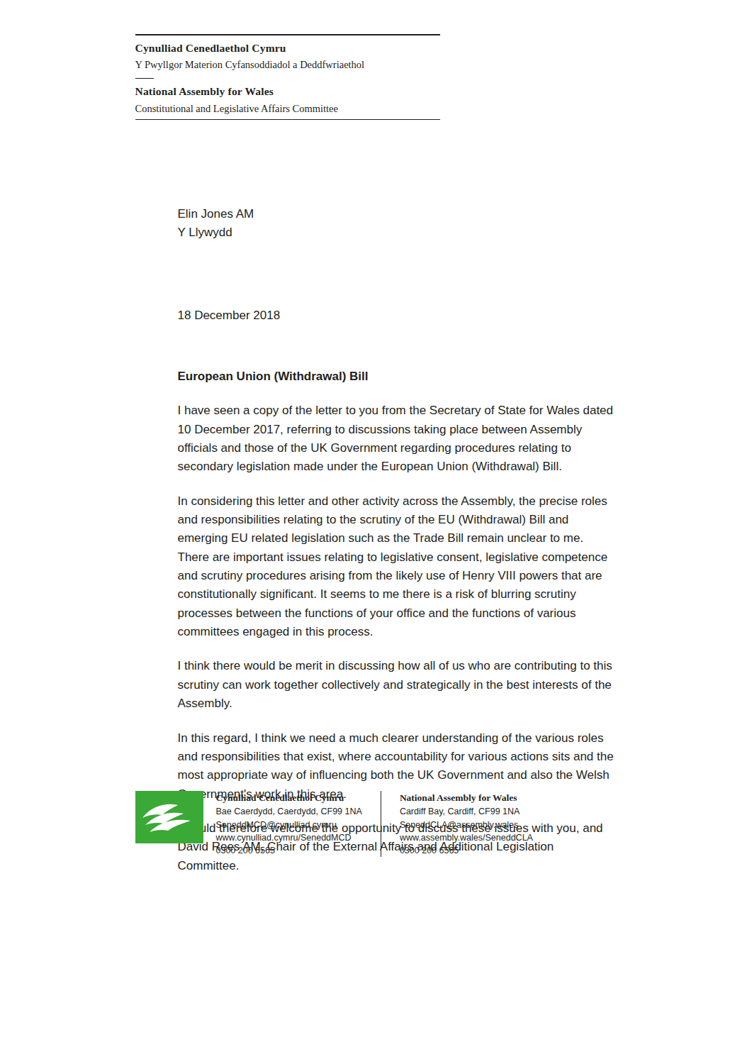Cynulliad Cenedlaethol Cymru
Y Pwyllgor Materion Cyfansoddiadol a Deddfwriaethol
National Assembly for Wales
Constitutional and Legislative Affairs Committee
Elin Jones AM
Y Llywydd
18 December 2018
European Union (Withdrawal) Bill
I have seen a copy of the letter to you from the Secretary of State for Wales dated 10 December 2017, referring to discussions taking place between Assembly officials and those of the UK Government regarding procedures relating to secondary legislation made under the European Union (Withdrawal) Bill.
In considering this letter and other activity across the Assembly, the precise roles and responsibilities relating to the scrutiny of the EU (Withdrawal) Bill and emerging EU related legislation such as the Trade Bill remain unclear to me. There are important issues relating to legislative consent, legislative competence and scrutiny procedures arising from the likely use of Henry VIII powers that are constitutionally significant. It seems to me there is a risk of blurring scrutiny processes between the functions of your office and the functions of various committees engaged in this process.
I think there would be merit in discussing how all of us who are contributing to this scrutiny can work together collectively and strategically in the best interests of the Assembly.
In this regard, I think we need a much clearer understanding of the various roles and responsibilities that exist, where accountability for various actions sits and the most appropriate way of influencing both the UK Government and also the Welsh Government's work in this area.
I would therefore welcome the opportunity to discuss these issues with you, and David Rees AM, Chair of the External Affairs and Additional Legislation Committee.
Cynulliad Cenedlaethol Cymru
Bae Caerdydd, Caerdydd, CF99 1NA
SeneddMCD@cynulliad.cymru
www.cynulliad.cymru/SeneddMCD
0300 200 6565
National Assembly for Wales
Cardiff Bay, Cardiff, CF99 1NA
SeneddCLA@assembly.wales
www.assembly.wales/SeneddCLA
0300 200 6565